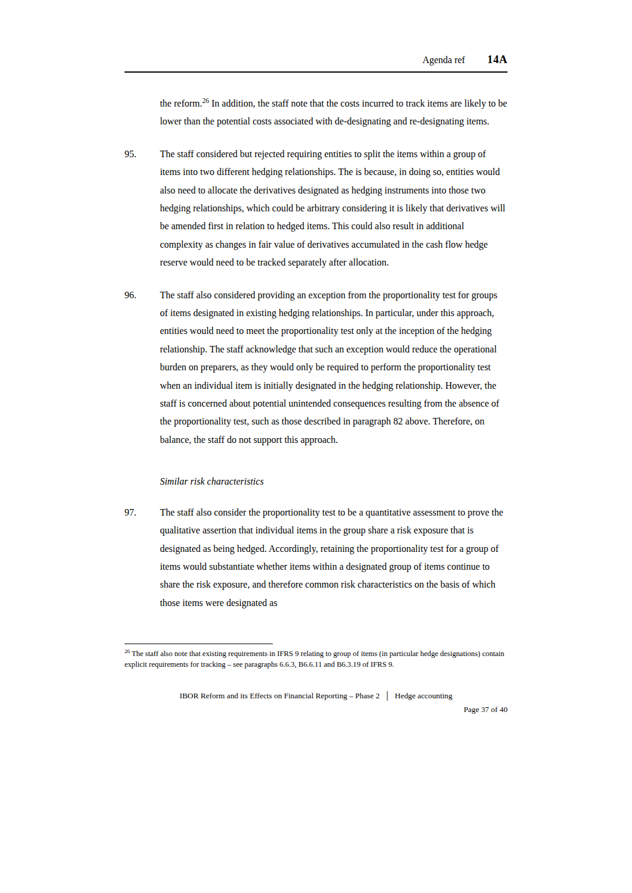Agenda ref 14A
the reform.26 In addition, the staff note that the costs incurred to track items are likely to be lower than the potential costs associated with de-designating and re-designating items.
95.
The staff considered but rejected requiring entities to split the items within a group of items into two different hedging relationships. The is because, in doing so, entities would also need to allocate the derivatives designated as hedging instruments into those two hedging relationships, which could be arbitrary considering it is likely that derivatives will be amended first in relation to hedged items. This could also result in additional complexity as changes in fair value of derivatives accumulated in the cash flow hedge reserve would need to be tracked separately after allocation.
96.
The staff also considered providing an exception from the proportionality test for groups of items designated in existing hedging relationships. In particular, under this approach, entities would need to meet the proportionality test only at the inception of the hedging relationship. The staff acknowledge that such an exception would reduce the operational burden on preparers, as they would only be required to perform the proportionality test when an individual item is initially designated in the hedging relationship. However, the staff is concerned about potential unintended consequences resulting from the absence of the proportionality test, such as those described in paragraph 82 above. Therefore, on balance, the staff do not support this approach.
Similar risk characteristics
97.
The staff also consider the proportionality test to be a quantitative assessment to prove the qualitative assertion that individual items in the group share a risk exposure that is designated as being hedged. Accordingly, retaining the proportionality test for a group of items would substantiate whether items within a designated group of items continue to share the risk exposure, and therefore common risk characteristics on the basis of which those items were designated as
26 The staff also note that existing requirements in IFRS 9 relating to group of items (in particular hedge designations) contain explicit requirements for tracking – see paragraphs 6.6.3, B6.6.11 and B6.3.19 of IFRS 9.
IBOR Reform and its Effects on Financial Reporting – Phase 2│Hedge accounting
Page 37 of 40